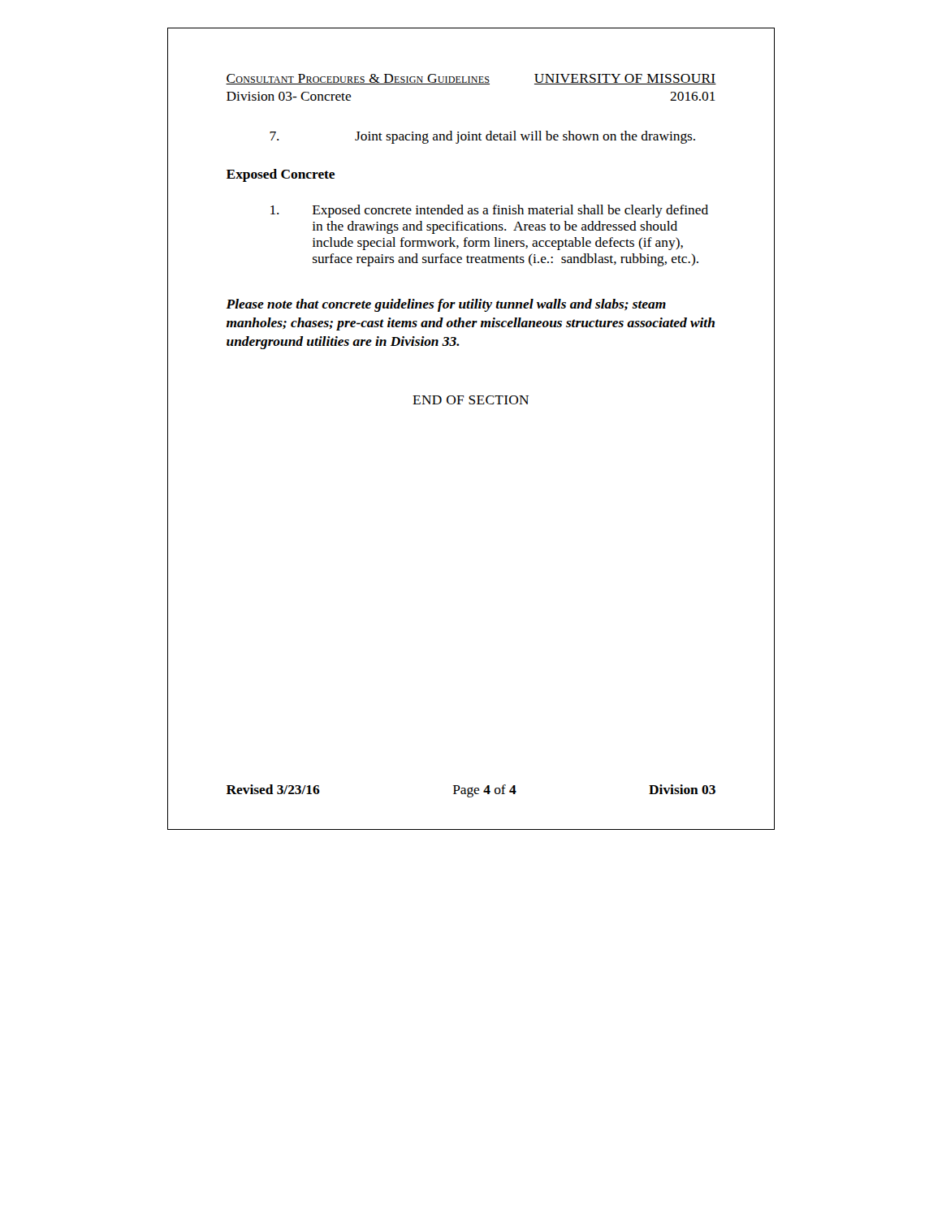Consultant Procedures & Design Guidelines University of Missouri
Division 03- Concrete 2016.01
7. Joint spacing and joint detail will be shown on the drawings.
Exposed Concrete
1. Exposed concrete intended as a finish material shall be clearly defined in the drawings and specifications. Areas to be addressed should include special formwork, form liners, acceptable defects (if any), surface repairs and surface treatments (i.e.: sandblast, rubbing, etc.).
Please note that concrete guidelines for utility tunnel walls and slabs; steam manholes; chases; pre-cast items and other miscellaneous structures associated with underground utilities are in Division 33.
END OF SECTION
Revised 3/23/16 Page 4 of 4 Division 03